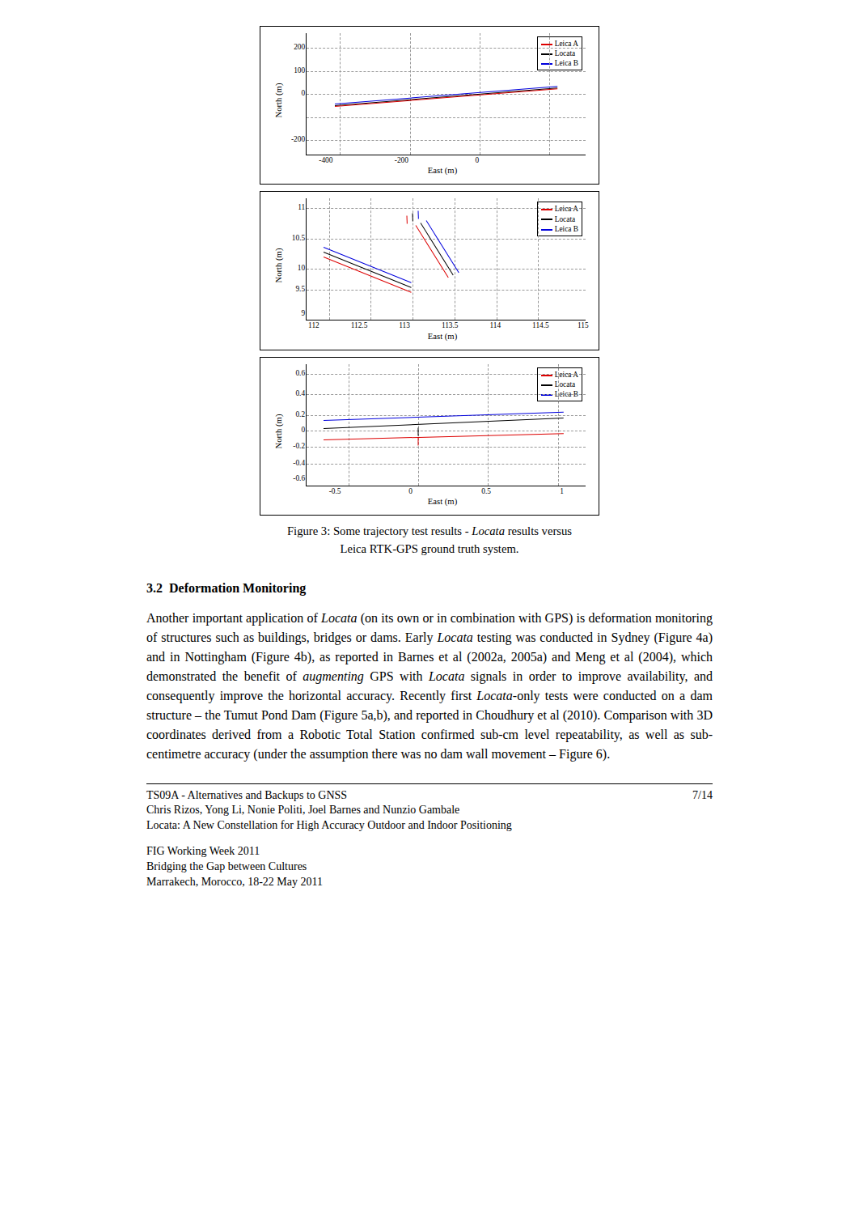Leica A
Locata
Leica B
North (m)
200 100 0 -200
-400 -200 0
East (m)
Leica A
Locata
Leica B
North (m)
11 10.5 10 9.5 9
112 112.5 113 113.5 114 114.5 115
East (m)
Leica A
Locata
Leica B
North (m)
0.6 0.4 0.2 0 -0.2 -0.4 -0.6
-0.5 0 0.5 1
East (m)
Figure 3: Some trajectory test results - Locata results versus
Leica RTK-GPS ground truth system.
3.2 Deformation Monitoring
Another important application of Locata (on its own or in combination with GPS) is deformation monitoring of structures such as buildings, bridges or dams. Early Locata testing was conducted in Sydney (Figure 4a) and in Nottingham (Figure 4b), as reported in Barnes et al (2002a, 2005a) and Meng et al (2004), which demonstrated the benefit of augmenting GPS with Locata signals in order to improve availability, and consequently improve the horizontal accuracy. Recently first Locata-only tests were conducted on a dam structure – the Tumut Pond Dam (Figure 5a,b), and reported in Choudhury et al (2010). Comparison with 3D coordinates derived from a Robotic Total Station confirmed sub-cm level repeatability, as well as sub-centimetre accuracy (under the assumption there was no dam wall movement – Figure 6).
7/14
TS09A - Alternatives and Backups to GNSS
Chris Rizos, Yong Li, Nonie Politi, Joel Barnes and Nunzio Gambale
Locata: A New Constellation for High Accuracy Outdoor and Indoor Positioning
FIG Working Week 2011
Bridging the Gap between Cultures
Marrakech, Morocco, 18-22 May 2011